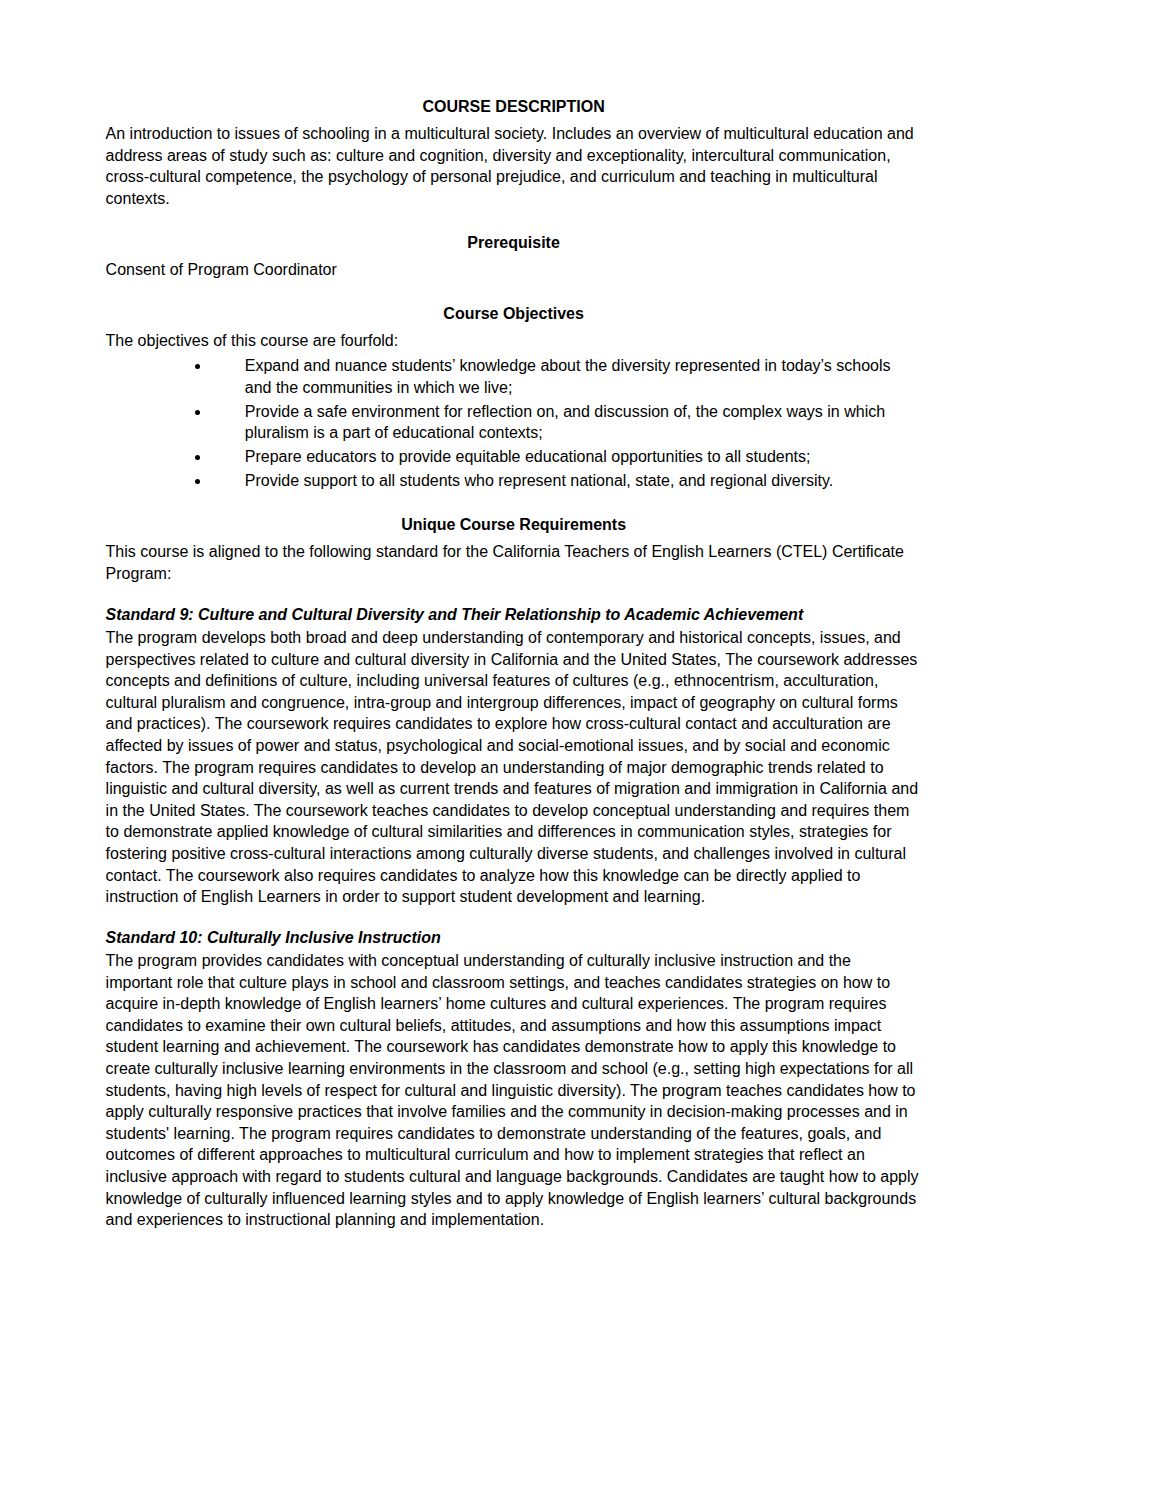COURSE DESCRIPTION
An introduction to issues of schooling in a multicultural society. Includes an overview of multicultural education and address areas of study such as: culture and cognition, diversity and exceptionality, intercultural communication, cross-cultural competence, the psychology of personal prejudice, and curriculum and teaching in multicultural contexts.
Prerequisite
Consent of Program Coordinator
Course Objectives
The objectives of this course are fourfold:
Expand and nuance students’ knowledge about the diversity represented in today’s schools and the communities in which we live;
Provide a safe environment for reflection on, and discussion of, the complex ways in which pluralism is a part of educational contexts;
Prepare educators to provide equitable educational opportunities to all students;
Provide support to all students who represent national, state, and regional diversity.
Unique Course Requirements
This course is aligned to the following standard for the California Teachers of English Learners (CTEL) Certificate Program:
Standard 9: Culture and Cultural Diversity and Their Relationship to Academic Achievement
The program develops both broad and deep understanding of contemporary and historical concepts, issues, and perspectives related to culture and cultural diversity in California and the United States, The coursework addresses concepts and definitions of culture, including universal features of cultures (e.g., ethnocentrism, acculturation, cultural pluralism and congruence, intra-group and intergroup differences, impact of geography on cultural forms and practices). The coursework requires candidates to explore how cross-cultural contact and acculturation are affected by issues of power and status, psychological and social-emotional issues, and by social and economic factors. The program requires candidates to develop an understanding of major demographic trends related to linguistic and cultural diversity, as well as current trends and features of migration and immigration in California and in the United States. The coursework teaches candidates to develop conceptual understanding and requires them to demonstrate applied knowledge of cultural similarities and differences in communication styles, strategies for fostering positive cross-cultural interactions among culturally diverse students, and challenges involved in cultural contact. The coursework also requires candidates to analyze how this knowledge can be directly applied to instruction of English Learners in order to support student development and learning.
Standard 10: Culturally Inclusive Instruction
The program provides candidates with conceptual understanding of culturally inclusive instruction and the important role that culture plays in school and classroom settings, and teaches candidates strategies on how to acquire in-depth knowledge of English learners’ home cultures and cultural experiences. The program requires candidates to examine their own cultural beliefs, attitudes, and assumptions and how this assumptions impact student learning and achievement. The coursework has candidates demonstrate how to apply this knowledge to create culturally inclusive learning environments in the classroom and school (e.g., setting high expectations for all students, having high levels of respect for cultural and linguistic diversity). The program teaches candidates how to apply culturally responsive practices that involve families and the community in decision-making processes and in students' learning. The program requires candidates to demonstrate understanding of the features, goals, and outcomes of different approaches to multicultural curriculum and how to implement strategies that reflect an inclusive approach with regard to students cultural and language backgrounds. Candidates are taught how to apply knowledge of culturally influenced learning styles and to apply knowledge of English learners’ cultural backgrounds and experiences to instructional planning and implementation.